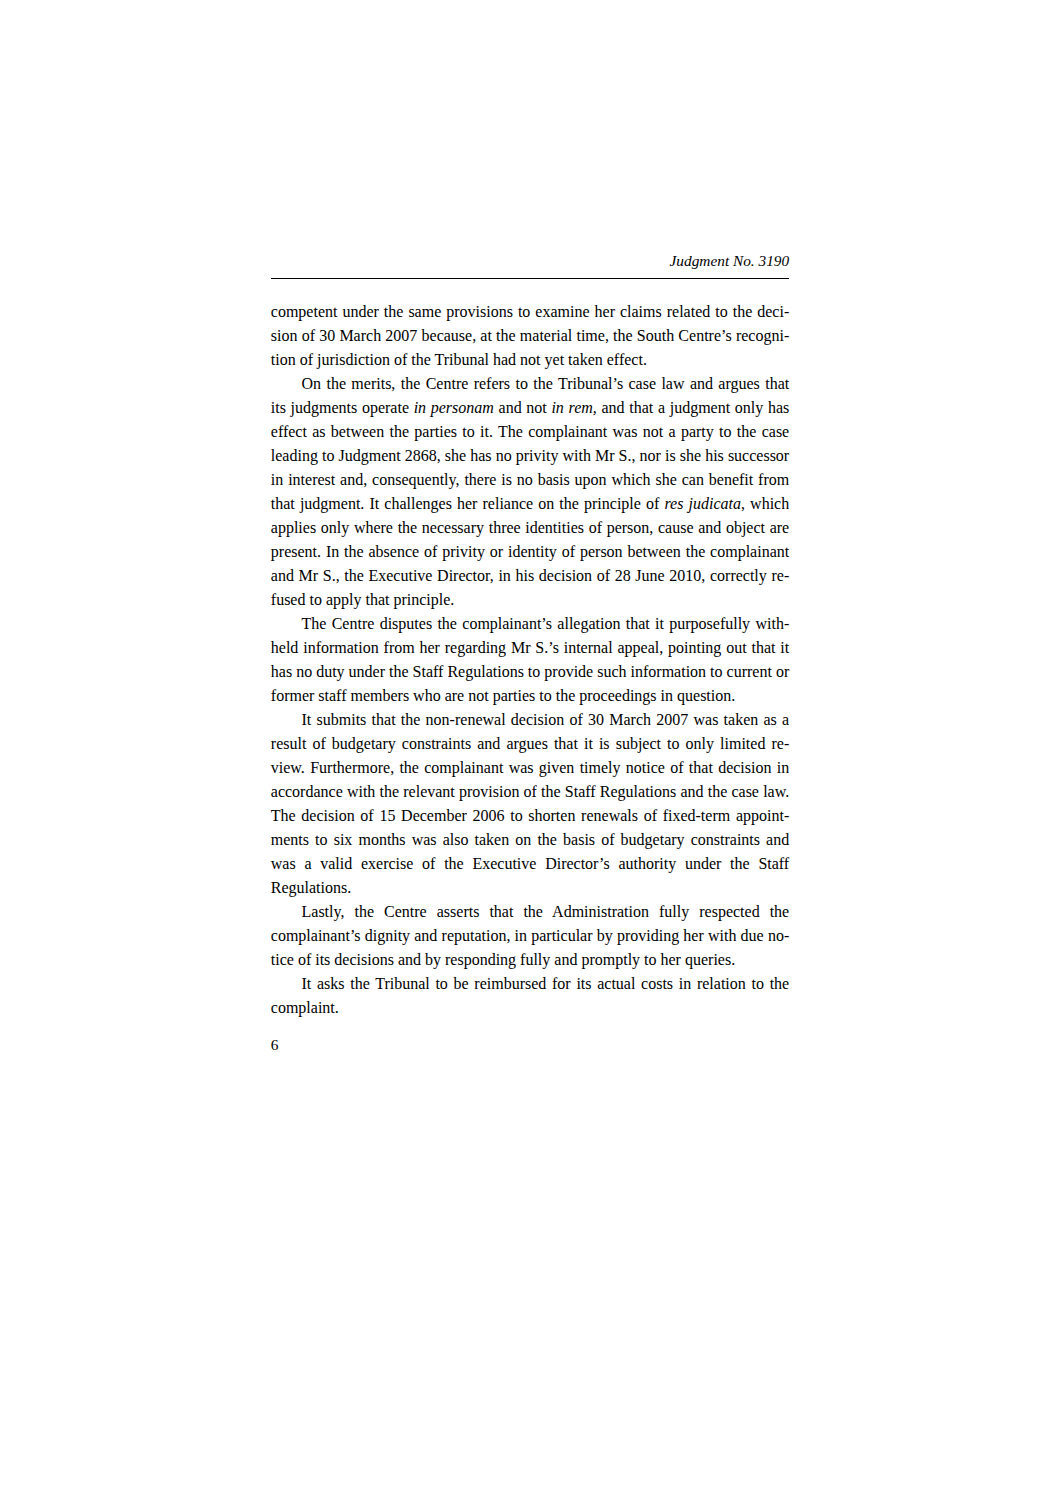Judgment No. 3190
competent under the same provisions to examine her claims related to the decision of 30 March 2007 because, at the material time, the South Centre’s recognition of jurisdiction of the Tribunal had not yet taken effect.
On the merits, the Centre refers to the Tribunal’s case law and argues that its judgments operate in personam and not in rem, and that a judgment only has effect as between the parties to it. The complainant was not a party to the case leading to Judgment 2868, she has no privity with Mr S., nor is she his successor in interest and, consequently, there is no basis upon which she can benefit from that judgment. It challenges her reliance on the principle of res judicata, which applies only where the necessary three identities of person, cause and object are present. In the absence of privity or identity of person between the complainant and Mr S., the Executive Director, in his decision of 28 June 2010, correctly refused to apply that principle.
The Centre disputes the complainant’s allegation that it purposefully withheld information from her regarding Mr S.’s internal appeal, pointing out that it has no duty under the Staff Regulations to provide such information to current or former staff members who are not parties to the proceedings in question.
It submits that the non-renewal decision of 30 March 2007 was taken as a result of budgetary constraints and argues that it is subject to only limited review. Furthermore, the complainant was given timely notice of that decision in accordance with the relevant provision of the Staff Regulations and the case law. The decision of 15 December 2006 to shorten renewals of fixed-term appointments to six months was also taken on the basis of budgetary constraints and was a valid exercise of the Executive Director’s authority under the Staff Regulations.
Lastly, the Centre asserts that the Administration fully respected the complainant’s dignity and reputation, in particular by providing her with due notice of its decisions and by responding fully and promptly to her queries.
It asks the Tribunal to be reimbursed for its actual costs in relation to the complaint.
6